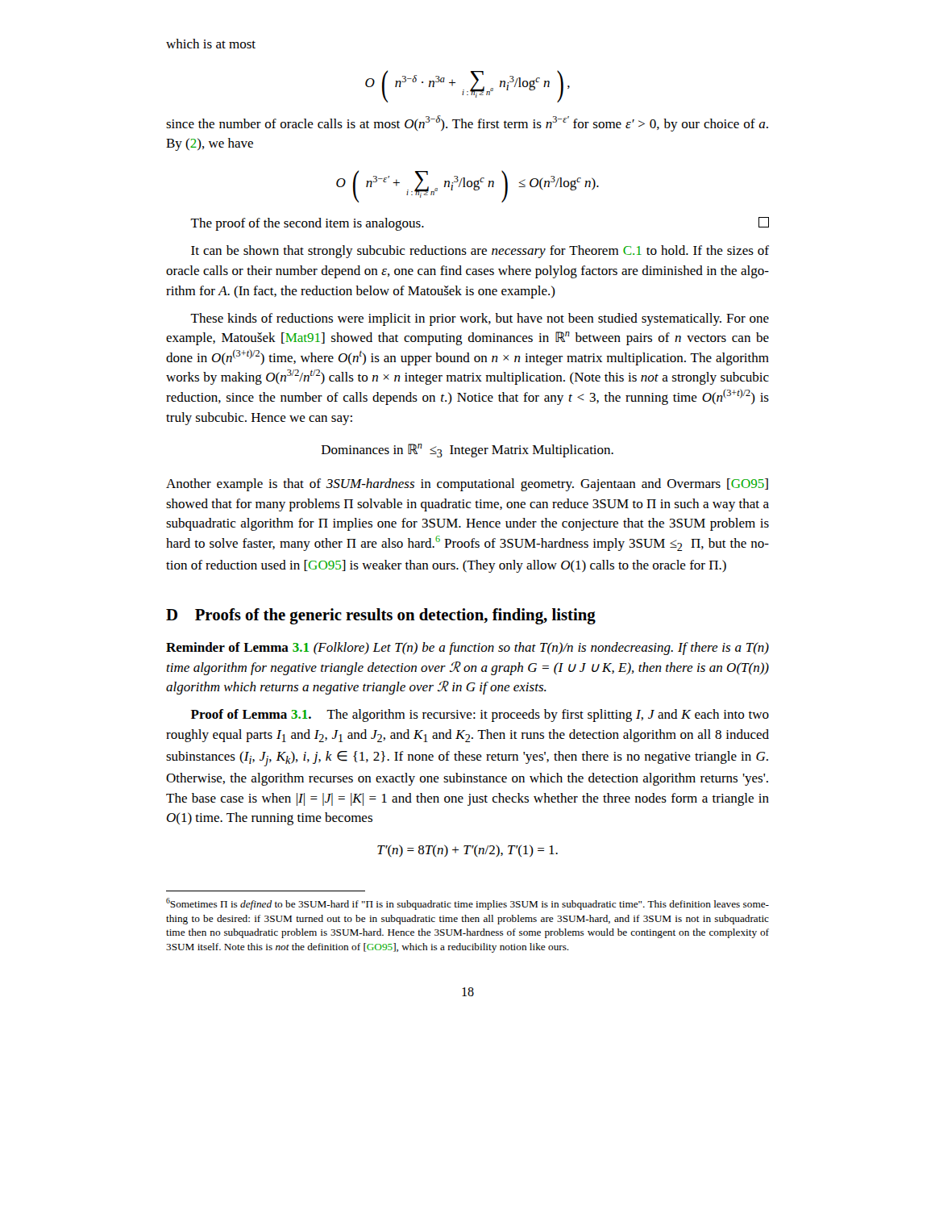which is at most
O ( n3−δ · n3a + ∑i : ni ≥ na ni3/logc n ),
since the number of oracle calls is at most O(n3−δ). The first term is n3−ε′ for some ε′ > 0, by our choice of a. By (2), we have
O ( n3−ε′ + ∑i : ni ≥ na ni3/logc n ) ≤ O(n3/logc n).
The proof of the second item is analogous.
It can be shown that strongly subcubic reductions are necessary for Theorem C.1 to hold. If the sizes of oracle calls or their number depend on ε, one can find cases where polylog factors are diminished in the algorithm for A. (In fact, the reduction below of Matoušek is one example.)
These kinds of reductions were implicit in prior work, but have not been studied systematically. For one example, Matoušek [Mat91] showed that computing dominances in ℝn between pairs of n vectors can be done in O(n(3+t)/2) time, where O(nt) is an upper bound on n × n integer matrix multiplication. The algorithm works by making O(n3/2/nt/2) calls to n × n integer matrix multiplication. (Note this is not a strongly subcubic reduction, since the number of calls depends on t.) Notice that for any t < 3, the running time O(n(3+t)/2) is truly subcubic. Hence we can say:
Dominances in ℝn ≤3 Integer Matrix Multiplication.
Another example is that of 3SUM-hardness in computational geometry. Gajentaan and Overmars [GO95] showed that for many problems Π solvable in quadratic time, one can reduce 3SUM to Π in such a way that a subquadratic algorithm for Π implies one for 3SUM. Hence under the conjecture that the 3SUM problem is hard to solve faster, many other Π are also hard.6 Proofs of 3SUM-hardness imply 3SUM ≤2 Π, but the notion of reduction used in [GO95] is weaker than ours. (They only allow O(1) calls to the oracle for Π.)
D Proofs of the generic results on detection, finding, listing
Reminder of Lemma 3.1 (Folklore) Let T(n) be a function so that T(n)/n is nondecreasing. If there is a T(n) time algorithm for negative triangle detection over ℛ on a graph G = (I ∪ J ∪ K, E), then there is an O(T(n)) algorithm which returns a negative triangle over ℛ in G if one exists.
Proof of Lemma 3.1. The algorithm is recursive: it proceeds by first splitting I, J and K each into two roughly equal parts I1 and I2, J1 and J2, and K1 and K2. Then it runs the detection algorithm on all 8 induced subinstances (Ii, Jj, Kk), i, j, k ∈ {1, 2}. If none of these return 'yes', then there is no negative triangle in G. Otherwise, the algorithm recurses on exactly one subinstance on which the detection algorithm returns 'yes'. The base case is when |I| = |J| = |K| = 1 and then one just checks whether the three nodes form a triangle in O(1) time. The running time becomes
T′(n) = 8T(n) + T′(n/2), T′(1) = 1.
6Sometimes Π is defined to be 3SUM-hard if "Π is in subquadratic time implies 3SUM is in subquadratic time". This definition leaves something to be desired: if 3SUM turned out to be in subquadratic time then all problems are 3SUM-hard, and if 3SUM is not in subquadratic time then no subquadratic problem is 3SUM-hard. Hence the 3SUM-hardness of some problems would be contingent on the complexity of 3SUM itself. Note this is not the definition of [GO95], which is a reducibility notion like ours.
18